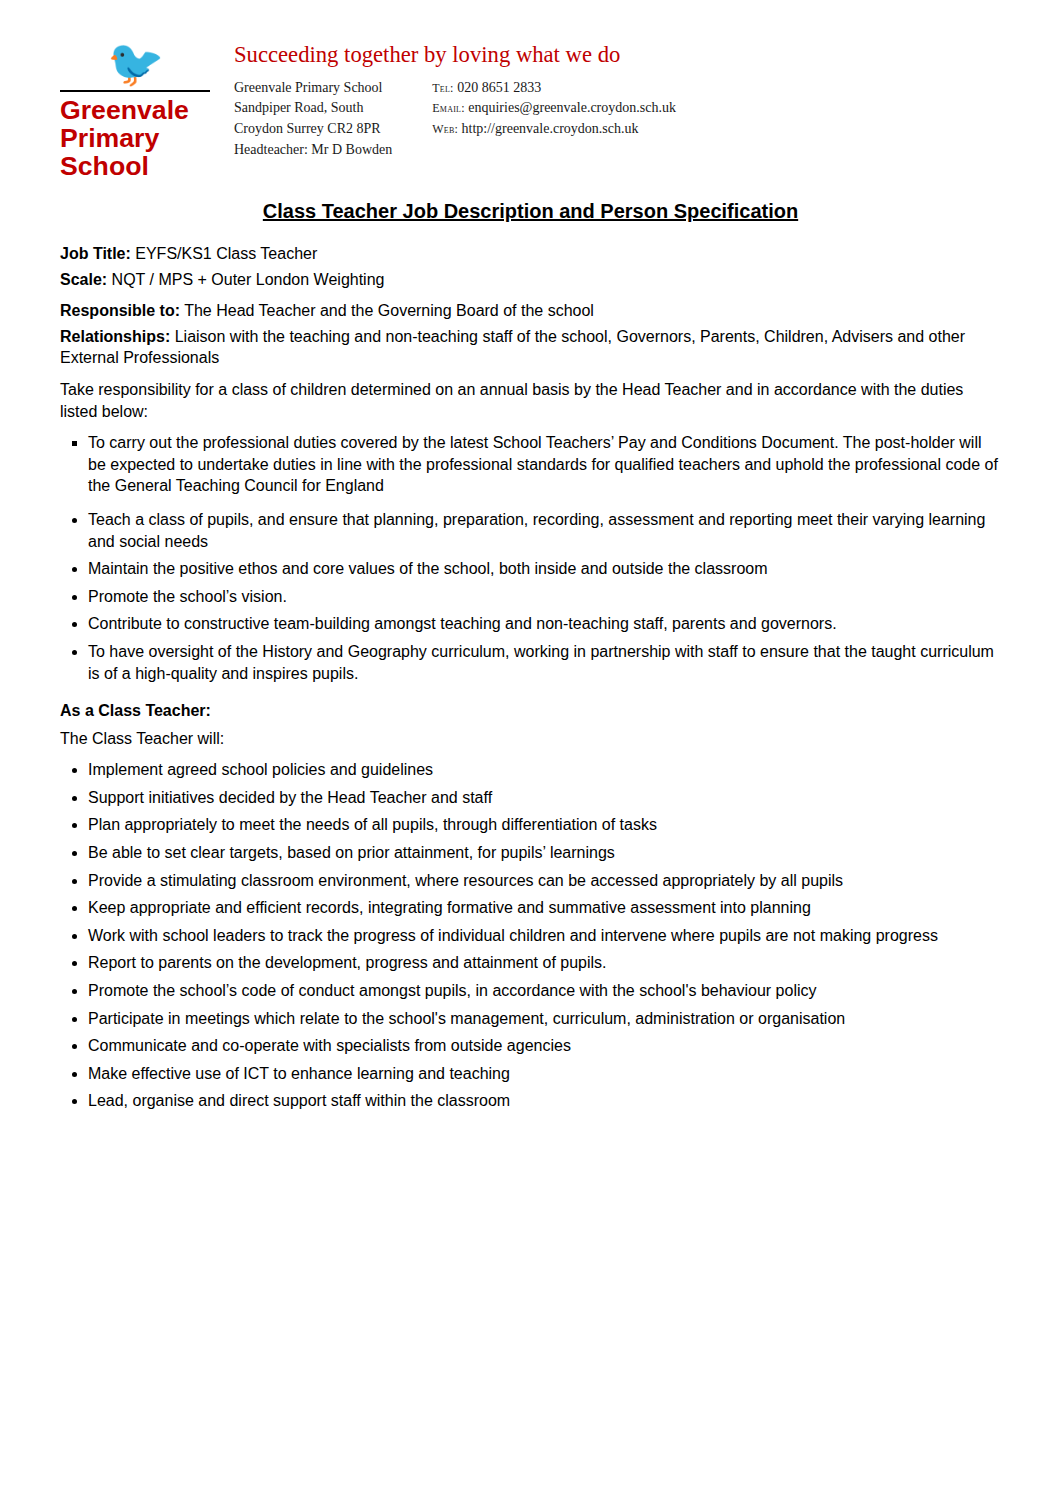🐦
Greenvale
Primary
School
Succeeding together by loving what we do
Greenvale Primary School
Sandpiper Road, South
Croydon Surrey CR2 8PR
Headteacher: Mr D Bowden
Tel: 020 8651 2833
Email: enquiries@greenvale.croydon.sch.uk
Web: http://greenvale.croydon.sch.uk
Class Teacher Job Description and Person Specification
Job Title: EYFS/KS1 Class Teacher
Scale: NQT / MPS + Outer London Weighting
Responsible to: The Head Teacher and the Governing Board of the school
Relationships: Liaison with the teaching and non-teaching staff of the school, Governors, Parents, Children, Advisers and other External Professionals
Take responsibility for a class of children determined on an annual basis by the Head Teacher and in accordance with the duties listed below:
To carry out the professional duties covered by the latest School Teachers’ Pay and Conditions Document. The post-holder will be expected to undertake duties in line with the professional standards for qualified teachers and uphold the professional code of the General Teaching Council for England
Teach a class of pupils, and ensure that planning, preparation, recording, assessment and reporting meet their varying learning and social needs
Maintain the positive ethos and core values of the school, both inside and outside the classroom
Promote the school’s vision.
Contribute to constructive team-building amongst teaching and non-teaching staff, parents and governors.
To have oversight of the History and Geography curriculum, working in partnership with staff to ensure that the taught curriculum is of a high-quality and inspires pupils.
As a Class Teacher:
The Class Teacher will:
Implement agreed school policies and guidelines
Support initiatives decided by the Head Teacher and staff
Plan appropriately to meet the needs of all pupils, through differentiation of tasks
Be able to set clear targets, based on prior attainment, for pupils’ learnings
Provide a stimulating classroom environment, where resources can be accessed appropriately by all pupils
Keep appropriate and efficient records, integrating formative and summative assessment into planning
Work with school leaders to track the progress of individual children and intervene where pupils are not making progress
Report to parents on the development, progress and attainment of pupils.
Promote the school’s code of conduct amongst pupils, in accordance with the school's behaviour policy
Participate in meetings which relate to the school's management, curriculum, administration or organisation
Communicate and co-operate with specialists from outside agencies
Make effective use of ICT to enhance learning and teaching
Lead, organise and direct support staff within the classroom